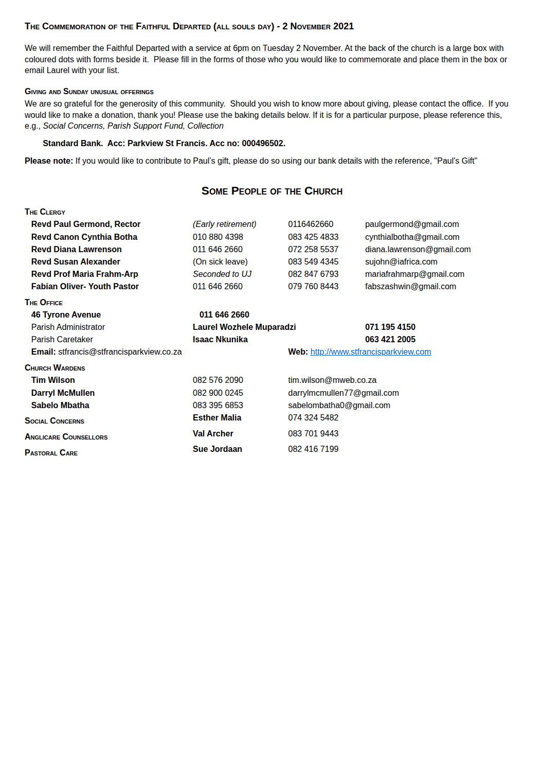The Commemoration of the Faithful Departed (all souls day) - 2 November 2021
We will remember the Faithful Departed with a service at 6pm on Tuesday 2 November. At the back of the church is a large box with coloured dots with forms beside it. Please fill in the forms of those who you would like to commemorate and place them in the box or email Laurel with your list.
Giving and Sunday unusual offerings
We are so grateful for the generosity of this community. Should you wish to know more about giving, please contact the office. If you would like to make a donation, thank you! Please use the baking details below. If it is for a particular purpose, please reference this, e.g., Social Concerns, Parish Support Fund, Collection
Standard Bank. Acc: Parkview St Francis. Acc no: 000496502.
Please note: If you would like to contribute to Paul’s gift, please do so using our bank details with the reference, "Paul's Gift"
Some People of the Church
| The Clergy |
| Revd Paul Germond, Rector | (Early retirement) | 0116462660 | paulgermond@gmail.com |
| Revd Canon Cynthia Botha | 010 880 4398 | 083 425 4833 | cynthialbotha@gmail.com |
| Revd Diana Lawrenson | 011 646 2660 | 072 258 5537 | diana.lawrenson@gmail.com |
| Revd Susan Alexander | (On sick leave) | 083 549 4345 | sujohn@iafrica.com |
| Revd Prof Maria Frahm-Arp | Seconded to UJ | 082 847 6793 | mariafrahmarp@gmail.com |
| Fabian Oliver- Youth Pastor | 011 646 2660 | 079 760 8443 | fabszashwin@gmail.com |
| The Office |
| 46 Tyrone Avenue | 011 646 2660 |
| Parish Administrator | Laurel Wozhele Muparadzi | 071 195 4150 |
| Parish Caretaker | Isaac Nkunika | 063 421 2005 |
| Email: stfrancis@stfrancisparkview.co.za | Web: http://www.stfrancisparkview.com |
| Church Wardens |
| Tim Wilson | 082 576 2090 | tim.wilson@mweb.co.za |
| Darryl McMullen | 082 900 0245 | darrylmcmullen77@gmail.com |
| Sabelo Mbatha | 083 395 6853 | sabelombatha0@gmail.com |
| Social Concerns | Esther Malia | 074 324 5482 |
| Anglicare Counsellors | Val Archer | 083 701 9443 |
| Pastoral Care | Sue Jordaan | 082 416 7199 |